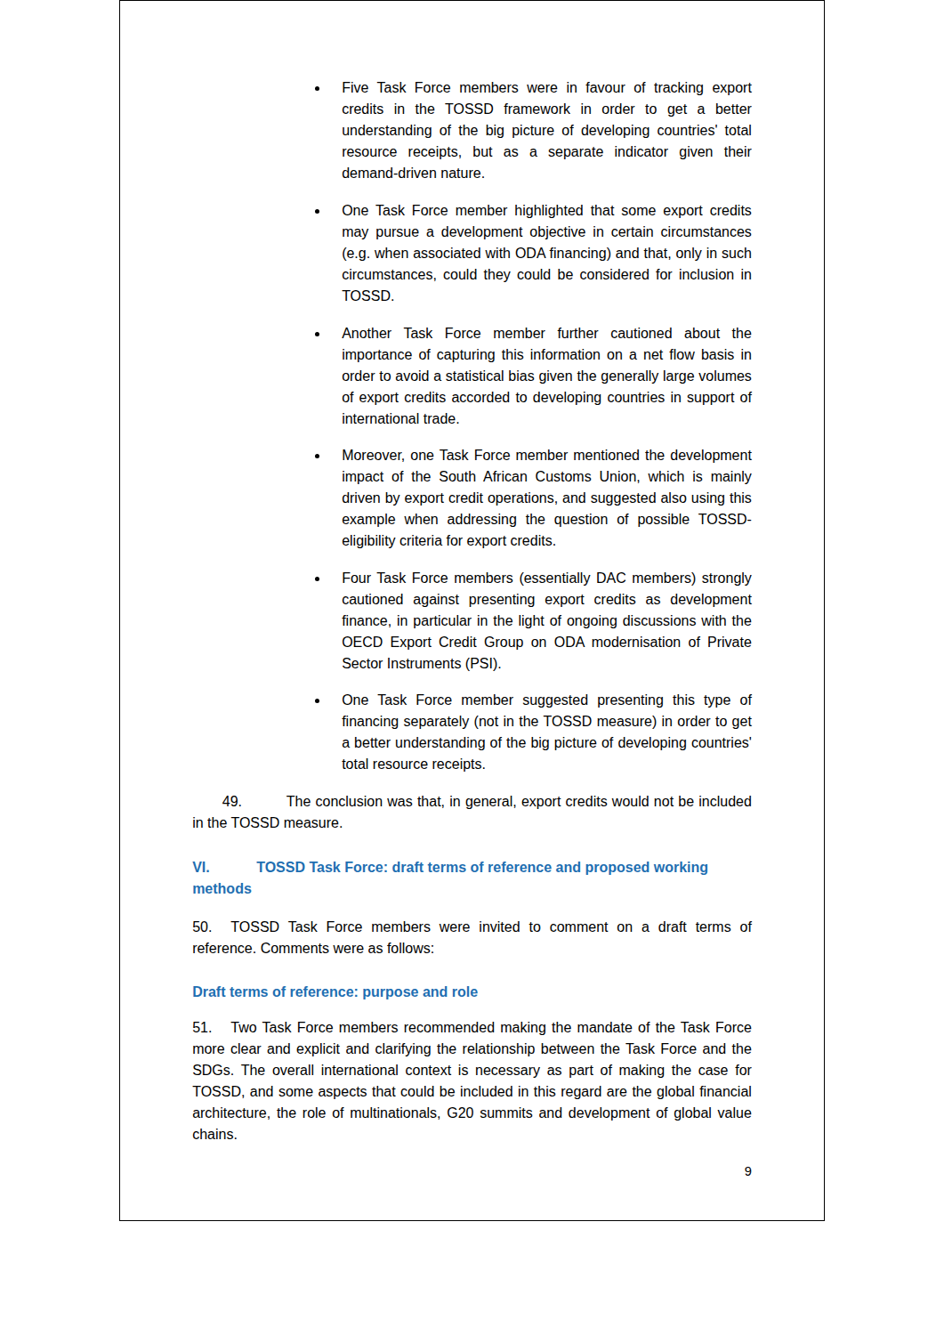Five Task Force members were in favour of tracking export credits in the TOSSD framework in order to get a better understanding of the big picture of developing countries' total resource receipts, but as a separate indicator given their demand-driven nature.
One Task Force member highlighted that some export credits may pursue a development objective in certain circumstances (e.g. when associated with ODA financing) and that, only in such circumstances, could they could be considered for inclusion in TOSSD.
Another Task Force member further cautioned about the importance of capturing this information on a net flow basis in order to avoid a statistical bias given the generally large volumes of export credits accorded to developing countries in support of international trade.
Moreover, one Task Force member mentioned the development impact of the South African Customs Union, which is mainly driven by export credit operations, and suggested also using this example when addressing the question of possible TOSSD-eligibility criteria for export credits.
Four Task Force members (essentially DAC members) strongly cautioned against presenting export credits as development finance, in particular in the light of ongoing discussions with the OECD Export Credit Group on ODA modernisation of Private Sector Instruments (PSI).
One Task Force member suggested presenting this type of financing separately (not in the TOSSD measure) in order to get a better understanding of the big picture of developing countries' total resource receipts.
49. The conclusion was that, in general, export credits would not be included in the TOSSD measure.
VI. TOSSD Task Force: draft terms of reference and proposed working methods
50. TOSSD Task Force members were invited to comment on a draft terms of reference. Comments were as follows:
Draft terms of reference: purpose and role
51. Two Task Force members recommended making the mandate of the Task Force more clear and explicit and clarifying the relationship between the Task Force and the SDGs. The overall international context is necessary as part of making the case for TOSSD, and some aspects that could be included in this regard are the global financial architecture, the role of multinationals, G20 summits and development of global value chains.
9